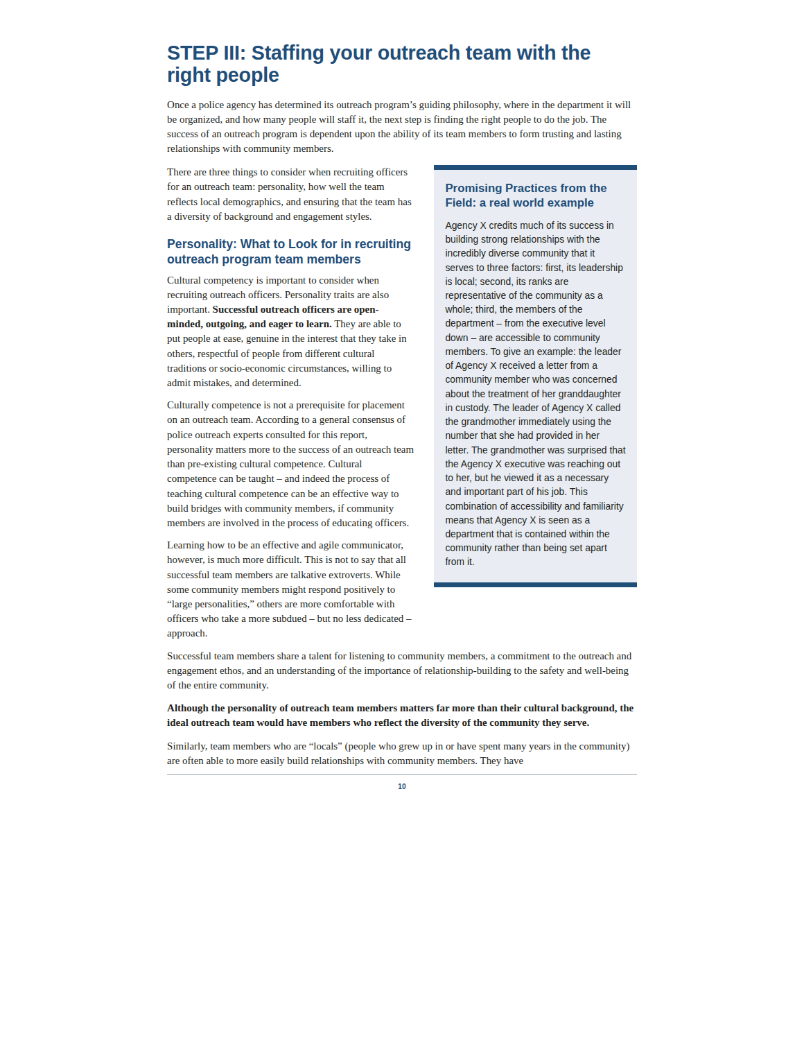STEP III: Staffing your outreach team with the right people
Once a police agency has determined its outreach program’s guiding philosophy, where in the department it will be organized, and how many people will staff it, the next step is finding the right people to do the job. The success of an outreach program is dependent upon the ability of its team members to form trusting and lasting relationships with community members.
There are three things to consider when recruiting officers for an outreach team: personality, how well the team reflects local demographics, and ensuring that the team has a diversity of background and engagement styles.
Personality: What to Look for in recruiting outreach program team members
Cultural competency is important to consider when recruiting outreach officers. Personality traits are also important. Successful outreach officers are open-minded, outgoing, and eager to learn. They are able to put people at ease, genuine in the interest that they take in others, respectful of people from different cultural traditions or socio-economic circumstances, willing to admit mistakes, and determined.
Culturally competence is not a prerequisite for placement on an outreach team. According to a general consensus of police outreach experts consulted for this report, personality matters more to the success of an outreach team than pre-existing cultural competence. Cultural competence can be taught – and indeed the process of teaching cultural competence can be an effective way to build bridges with community members, if community members are involved in the process of educating officers.
Learning how to be an effective and agile communicator, however, is much more difficult. This is not to say that all successful team members are talkative extroverts. While some community members might respond positively to “large personalities,” others are more comfortable with officers who take a more subdued – but no less dedicated – approach.
Promising Practices from the Field: a real world example
Agency X credits much of its success in building strong relationships with the incredibly diverse community that it serves to three factors: first, its leadership is local; second, its ranks are representative of the community as a whole; third, the members of the department – from the executive level down – are accessible to community members. To give an example: the leader of Agency X received a letter from a community member who was concerned about the treatment of her granddaughter in custody. The leader of Agency X called the grandmother immediately using the number that she had provided in her letter. The grandmother was surprised that the Agency X executive was reaching out to her, but he viewed it as a necessary and important part of his job. This combination of accessibility and familiarity means that Agency X is seen as a department that is contained within the community rather than being set apart from it.
Successful team members share a talent for listening to community members, a commitment to the outreach and engagement ethos, and an understanding of the importance of relationship-building to the safety and well-being of the entire community.
Although the personality of outreach team members matters far more than their cultural background, the ideal outreach team would have members who reflect the diversity of the community they serve.
Similarly, team members who are “locals” (people who grew up in or have spent many years in the community) are often able to more easily build relationships with community members. They have
10